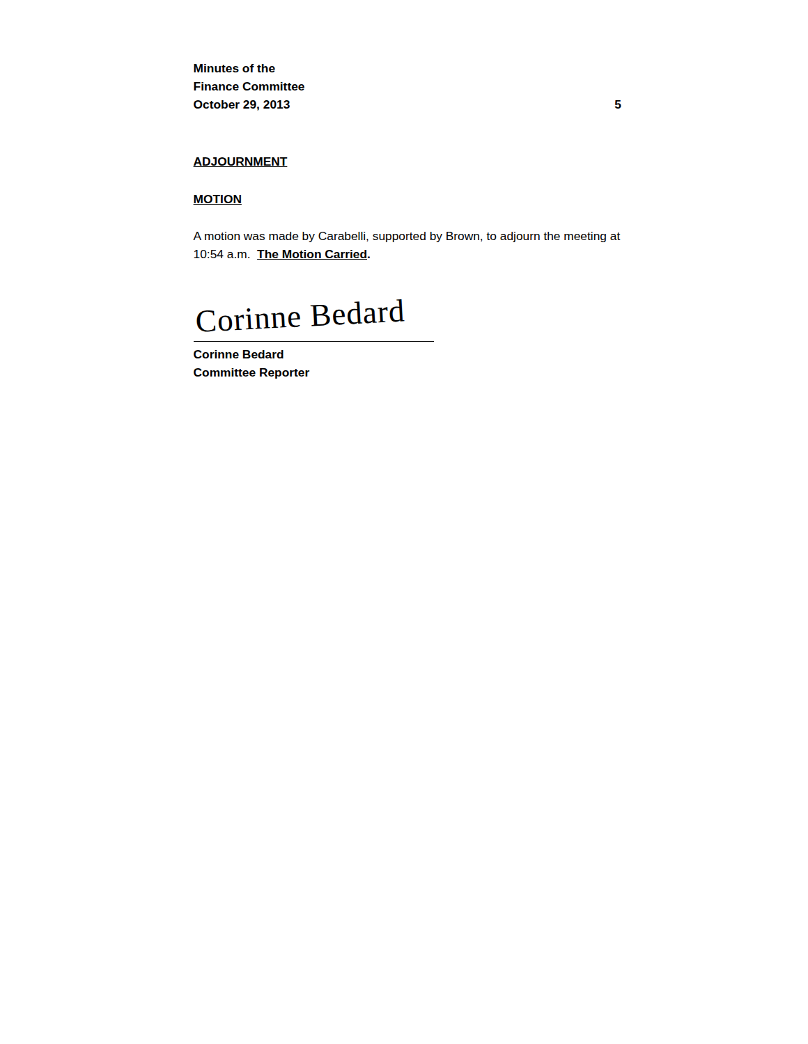Minutes of the Finance Committee October 29, 2013
5
ADJOURNMENT
MOTION
A motion was made by Carabelli, supported by Brown, to adjourn the meeting at 10:54 a.m. The Motion Carried.
Corinne Bedard
Corinne Bedard
Committee Reporter